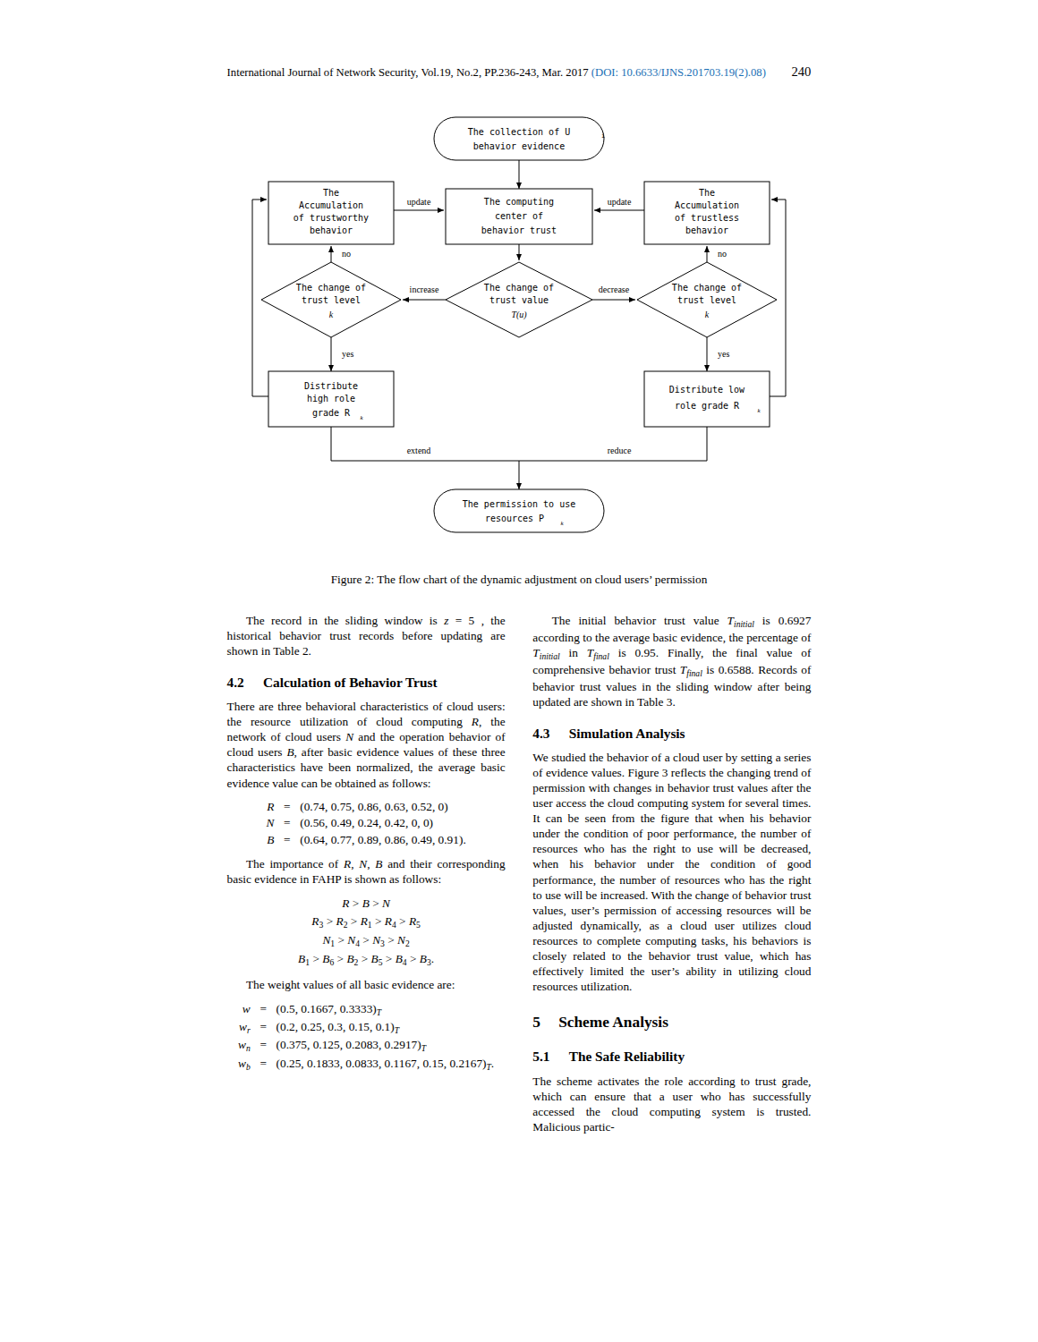International Journal of Network Security, Vol.19, No.2, PP.236-243, Mar. 2017 (DOI: 10.6633/IJNS.201703.19(2).08)
240
The collection of U i behavior evidence The computing center of behavior trust The Accumulation of trustworthy behavior The Accumulation of trustless behavior update update The change of trust value T(u) The change of trust level k The change of trust level k increase decrease no no yes yes Distribute high role grade R k Distribute low role grade R k extend reduce The permission to use resources P k
Figure 2: The flow chart of the dynamic adjustment on cloud users’ permission
The record in the sliding window is z = 5 , the historical behavior trust records before updating are shown in Table 2.
4.2 Calculation of Behavior Trust
There are three behavioral characteristics of cloud users: the resource utilization of cloud computing R, the network of cloud users N and the operation behavior of cloud users B, after basic evidence values of these three characteristics have been normalized, the average basic evidence value can be obtained as follows:
| R | = | (0.74, 0.75, 0.86, 0.63, 0.52, 0) |
| N | = | (0.56, 0.49, 0.24, 0.42, 0, 0) |
| B | = | (0.64, 0.77, 0.89, 0.86, 0.49, 0.91). |
The importance of R, N, B and their corresponding basic evidence in FAHP is shown as follows:
R > B > N
R3 > R2 > R1 > R4 > R5
N1 > N4 > N3 > N2
B1 > B6 > B2 > B5 > B4 > B3.
The weight values of all basic evidence are:
| w | = | (0.5, 0.1667, 0.3333) T |
| w r | = | (0.2, 0.25, 0.3, 0.15, 0.1) T |
| w n | = | (0.375, 0.125, 0.2083, 0.2917) T |
| w b | = | (0.25, 0.1833, 0.0833, 0.1167, 0.15, 0.2167) T . |
The initial behavior trust value Tinitial is 0.6927 according to the average basic evidence, the percentage of Tinitial in Tfinal is 0.95. Finally, the final value of comprehensive behavior trust Tfinal is 0.6588. Records of behavior trust values in the sliding window after being updated are shown in Table 3.
4.3 Simulation Analysis
We studied the behavior of a cloud user by setting a series of evidence values. Figure 3 reflects the changing trend of permission with changes in behavior trust values after the user access the cloud computing system for several times. It can be seen from the figure that when his behavior under the condition of poor performance, the number of resources who has the right to use will be decreased, when his behavior under the condition of good performance, the number of resources who has the right to use will be increased. With the change of behavior trust values, user’s permission of accessing resources will be adjusted dynamically, as a cloud user utilizes cloud resources to complete computing tasks, his behaviors is closely related to the behavior trust value, which has effectively limited the user’s ability in utilizing cloud resources utilization.
5 Scheme Analysis
5.1 The Safe Reliability
The scheme activates the role according to trust grade, which can ensure that a user who has successfully accessed the cloud computing system is trusted. Malicious partic-